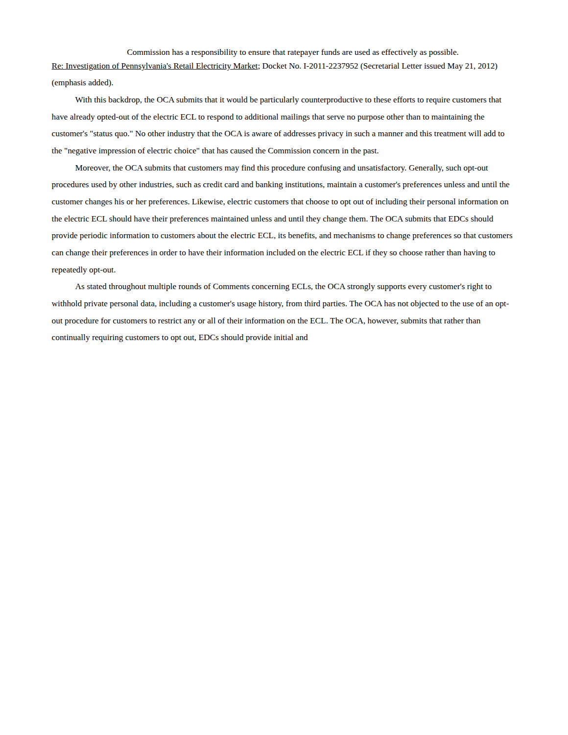Commission has a responsibility to ensure that ratepayer funds are used as effectively as possible.
Re: Investigation of Pennsylvania's Retail Electricity Market; Docket No. I-2011-2237952 (Secretarial Letter issued May 21, 2012) (emphasis added).
With this backdrop, the OCA submits that it would be particularly counterproductive to these efforts to require customers that have already opted-out of the electric ECL to respond to additional mailings that serve no purpose other than to maintaining the customer's "status quo." No other industry that the OCA is aware of addresses privacy in such a manner and this treatment will add to the "negative impression of electric choice" that has caused the Commission concern in the past.
Moreover, the OCA submits that customers may find this procedure confusing and unsatisfactory. Generally, such opt-out procedures used by other industries, such as credit card and banking institutions, maintain a customer's preferences unless and until the customer changes his or her preferences. Likewise, electric customers that choose to opt out of including their personal information on the electric ECL should have their preferences maintained unless and until they change them. The OCA submits that EDCs should provide periodic information to customers about the electric ECL, its benefits, and mechanisms to change preferences so that customers can change their preferences in order to have their information included on the electric ECL if they so choose rather than having to repeatedly opt-out.
As stated throughout multiple rounds of Comments concerning ECLs, the OCA strongly supports every customer's right to withhold private personal data, including a customer's usage history, from third parties. The OCA has not objected to the use of an opt-out procedure for customers to restrict any or all of their information on the ECL. The OCA, however, submits that rather than continually requiring customers to opt out, EDCs should provide initial and